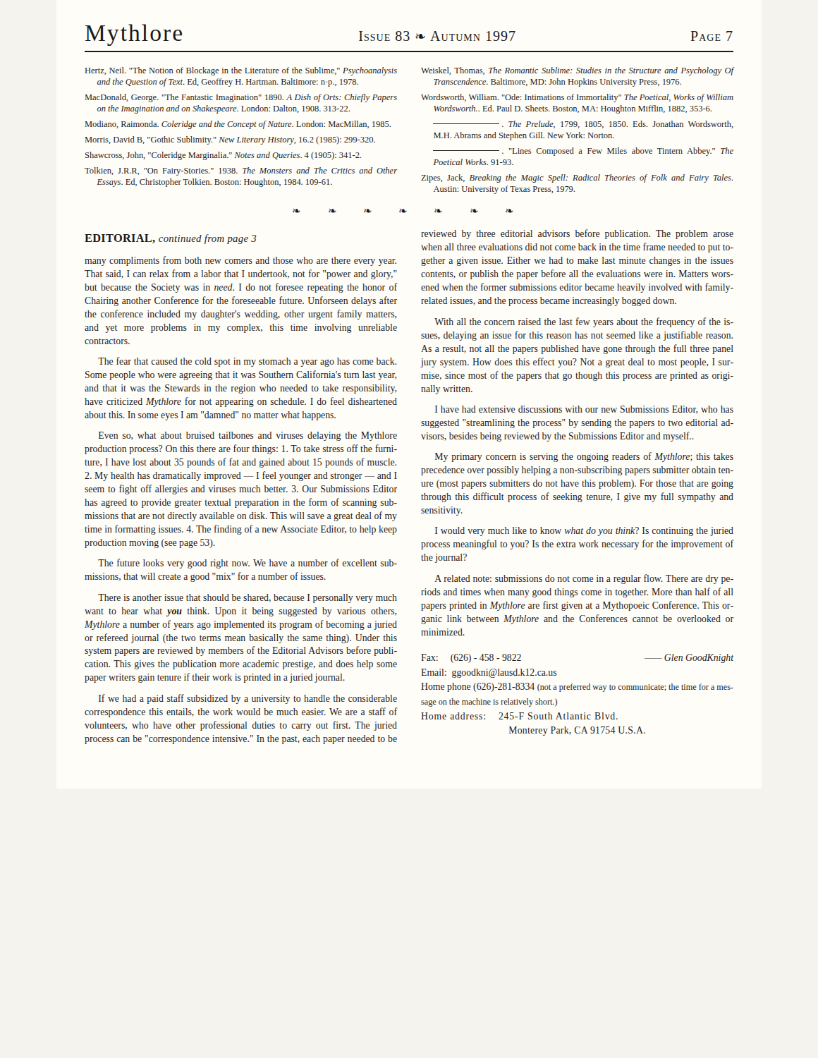Mythlore
Issue 83 ❧ Autumn 1997
Page 7
Hertz, Neil. "The Notion of Blockage in the Literature of the Sublime," Psychoanalysis and the Question of Text. Ed, Geoffrey H. Hartman. Baltimore: n·p., 1978.
MacDonald, George. "The Fantastic Imagination" 1890. A Dish of Orts: Chiefly Papers on the Imagination and on Shakespeare. London: Dalton, 1908. 313-22.
Modiano, Raimonda. Coleridge and the Concept of Nature. London: MacMillan, 1985.
Morris, David B, "Gothic Sublimity." New Literary History, 16.2 (1985): 299-320.
Shawcross, John, "Coleridge Marginalia." Notes and Queries. 4 (1905): 341-2.
Tolkien, J.R.R, "On Fairy-Stories." 1938. The Monsters and The Critics and Other Essays. Ed, Christopher Tolkien. Boston: Houghton, 1984. 109-61.
Weiskel, Thomas, The Romantic Sublime: Studies in the Structure and Psychology Of Transcendence. Baltimore, MD: John Hopkins University Press, 1976.
Wordsworth, William. "Ode: Intimations of Immortality" The Poetical, Works of William Wordsworth.. Ed. Paul D. Sheets. Boston, MA: Houghton Mifflin, 1882, 353-6.
. The Prelude, 1799, 1805, 1850. Eds. Jonathan Wordsworth, M.H. Abrams and Stephen Gill. New York: Norton.
. "Lines Composed a Few Miles above Tintern Abbey." The Poetical Works. 91-93.
Zipes, Jack, Breaking the Magic Spell: Radical Theories of Folk and Fairy Tales. Austin: University of Texas Press, 1979.
❧ ❧ ❧ ❧ ❧ ❧ ❧
EDITORIAL, continued from page 3
many compliments from both new comers and those who are there every year. That said, I can relax from a labor that I undertook, not for "power and glory," but because the Society was in need. I do not foresee repeating the honor of Chairing another Conference for the foreseeable future. Unforseen delays after the conference included my daughter's wedding, other urgent family matters, and yet more problems in my complex, this time involving unreliable contractors.
The fear that caused the cold spot in my stomach a year ago has come back. Some people who were agreeing that it was Southern California's turn last year, and that it was the Stewards in the region who needed to take responsibility, have criticized Mythlore for not appearing on schedule. I do feel disheartened about this. In some eyes I am "damned" no matter what happens.
Even so, what about bruised tailbones and viruses delaying the Mythlore production process? On this there are four things: 1. To take stress off the furniture, I have lost about 35 pounds of fat and gained about 15 pounds of muscle. 2. My health has dramatically improved — I feel younger and stronger — and I seem to fight off allergies and viruses much better. 3. Our Submissions Editor has agreed to provide greater textual preparation in the form of scanning submissions that are not directly available on disk. This will save a great deal of my time in formatting issues. 4. The finding of a new Associate Editor, to help keep production moving (see page 53).
The future looks very good right now. We have a number of excellent submissions, that will create a good "mix" for a number of issues.
There is another issue that should be shared, because I personally very much want to hear what you think. Upon it being suggested by various others, Mythlore a number of years ago implemented its program of becoming a juried or refereed journal (the two terms mean basically the same thing). Under this system papers are reviewed by members of the Editorial Advisors before publication. This gives the publication more academic prestige, and does help some paper writers gain tenure if their work is printed in a juried journal.
If we had a paid staff subsidized by a university to handle the considerable correspondence this entails, the work would be much easier. We are a staff of volunteers, who have other professional duties to carry out first. The juried process can be "correspondence intensive." In the past, each paper needed to be reviewed by three editorial advisors before publication. The problem arose when all three evaluations did not come back in the time frame needed to put together a given issue. Either we had to make last minute changes in the issues contents, or publish the paper before all the evaluations were in. Matters worsened when the former submissions editor became heavily involved with family-related issues, and the process became increasingly bogged down.
With all the concern raised the last few years about the frequency of the issues, delaying an issue for this reason has not seemed like a justifiable reason. As a result, not all the papers published have gone through the full three panel jury system. How does this effect you? Not a great deal to most people, I surmise, since most of the papers that go though this process are printed as originally written.
I have had extensive discussions with our new Submissions Editor, who has suggested "streamlining the process" by sending the papers to two editorial advisors, besides being reviewed by the Submissions Editor and myself..
My primary concern is serving the ongoing readers of Mythlore; this takes precedence over possibly helping a non-subscribing papers submitter obtain tenure (most papers submitters do not have this problem). For those that are going through this difficult process of seeking tenure, I give my full sympathy and sensitivity.
I would very much like to know what do you think? Is continuing the juried process meaningful to you? Is the extra work necessary for the improvement of the journal?
A related note: submissions do not come in a regular flow. There are dry periods and times when many good things come in together. More than half of all papers printed in Mythlore are first given at a Mythopoeic Conference. This organic link between Mythlore and the Conferences cannot be overlooked or minimized.
Fax: (626) - 458 - 9822 —— Glen GoodKnight
Email: ggoodkni@lausd.k12.ca.us
Home phone (626)-281-8334 (not a preferred way to communicate; the time for a message on the machine is relatively short.)
Home address: 245-F South Atlantic Blvd.
Monterey Park, CA 91754 U.S.A.